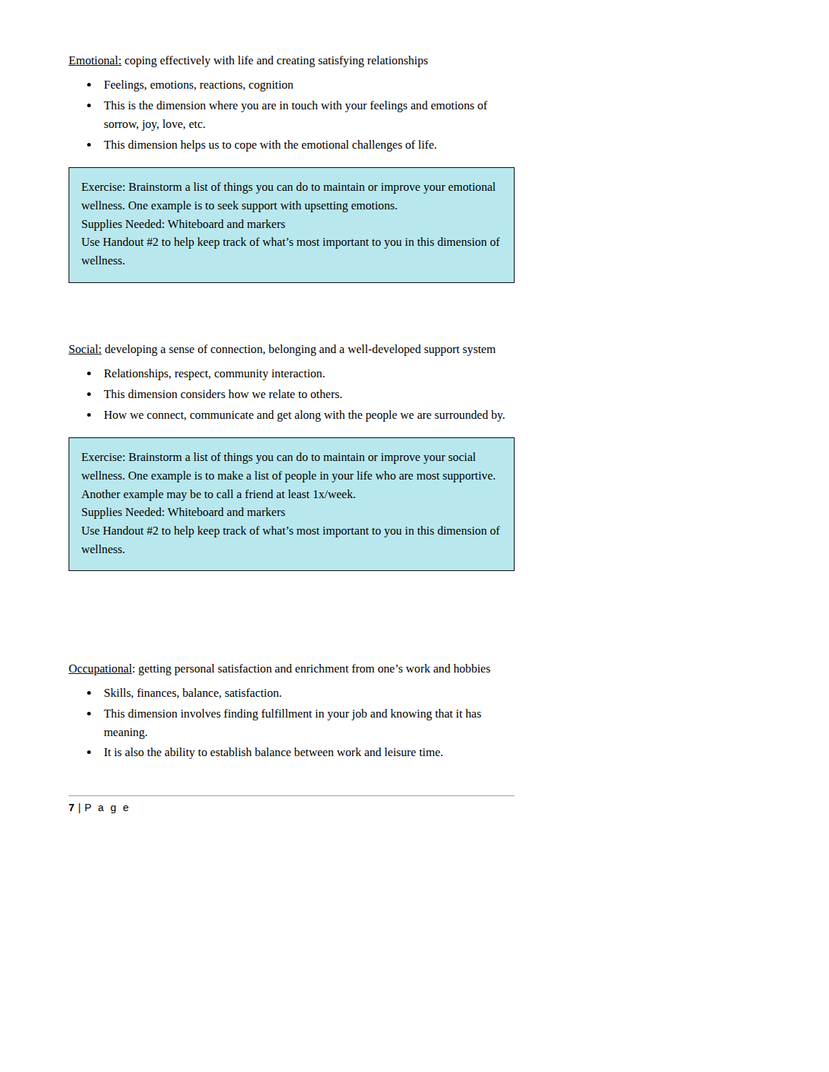Emotional: coping effectively with life and creating satisfying relationships
Feelings, emotions, reactions, cognition
This is the dimension where you are in touch with your feelings and emotions of sorrow, joy, love, etc.
This dimension helps us to cope with the emotional challenges of life.
Exercise: Brainstorm a list of things you can do to maintain or improve your emotional wellness. One example is to seek support with upsetting emotions.
Supplies Needed: Whiteboard and markers
Use Handout #2 to help keep track of what’s most important to you in this dimension of wellness.
Social: developing a sense of connection, belonging and a well-developed support system
Relationships, respect, community interaction.
This dimension considers how we relate to others.
How we connect, communicate and get along with the people we are surrounded by.
Exercise: Brainstorm a list of things you can do to maintain or improve your social wellness. One example is to make a list of people in your life who are most supportive. Another example may be to call a friend at least 1x/week.
Supplies Needed: Whiteboard and markers
Use Handout #2 to help keep track of what’s most important to you in this dimension of wellness.
Occupational: getting personal satisfaction and enrichment from one’s work and hobbies
Skills, finances, balance, satisfaction.
This dimension involves finding fulfillment in your job and knowing that it has meaning.
It is also the ability to establish balance between work and leisure time.
7|P a g e